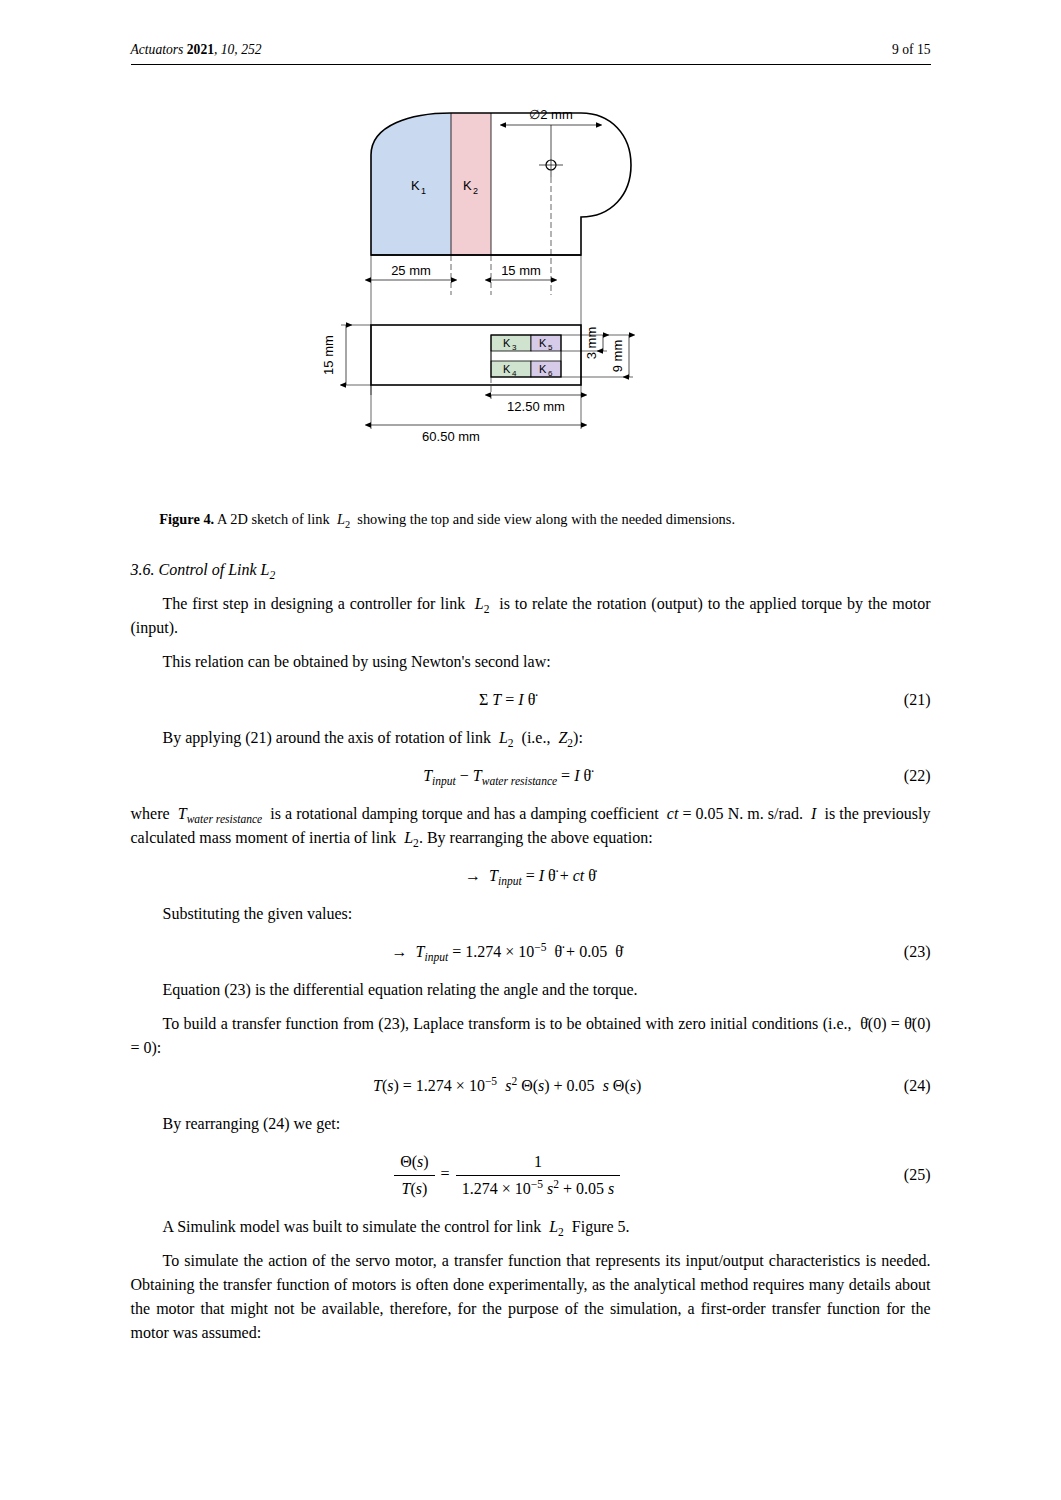Actuators 2021, 10, 252 9 of 15
∅2 mm K 1 K 2 25 mm 15 mm K 3 K 5 K 4 K 6 15 mm 3 mm 9 mm 12.50 mm 60.50 mm
Figure 4. A 2D sketch of link L2 showing the top and side view along with the needed dimensions.
3.6. Control of Link L2
The first step in designing a controller for link L2 is to relate the rotation (output) to the applied torque by the motor (input).
This relation can be obtained by using Newton's second law:
Σ T = I θ̈
(21)
By applying (21) around the axis of rotation of link L2 (i.e., Z2):
Tinput − Twater resistance = I θ̈
(22)
where Twater resistance is a rotational damping torque and has a damping coefficient ct = 0.05 N. m. s/rad. I is the previously calculated mass moment of inertia of link L2. By rearranging the above equation:
→ Tinput = I θ̈ + ct θ̇
Substituting the given values:
→ Tinput = 1.274 × 10−5 θ̈ + 0.05 θ̇
(23)
Equation (23) is the differential equation relating the angle and the torque.
To build a transfer function from (23), Laplace transform is to be obtained with zero initial conditions (i.e., θ̇(0) = θ̈(0) = 0):
T(s) = 1.274 × 10−5 s2 Θ(s) + 0.05 s Θ(s)
(24)
By rearranging (24) we get:
Θ(s) T(s) = 11.274 × 10−5 s2 + 0.05 s
(25)
A Simulink model was built to simulate the control for link L2 Figure 5.
To simulate the action of the servo motor, a transfer function that represents its input/output characteristics is needed. Obtaining the transfer function of motors is often done experimentally, as the analytical method requires many details about the motor that might not be available, therefore, for the purpose of the simulation, a first-order transfer function for the motor was assumed: